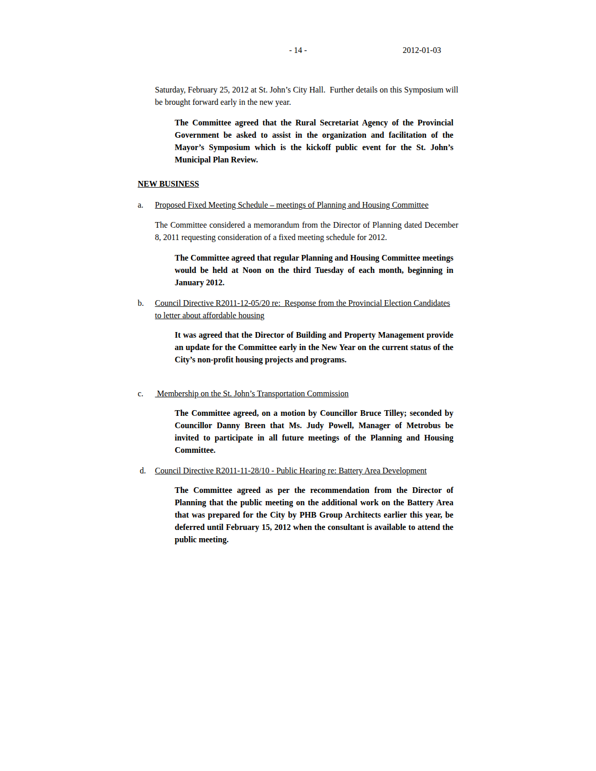- 14 - 2012-01-03
Saturday, February 25, 2012 at St. John’s City Hall. Further details on this Symposium will be brought forward early in the new year.
The Committee agreed that the Rural Secretariat Agency of the Provincial Government be asked to assist in the organization and facilitation of the Mayor’s Symposium which is the kickoff public event for the St. John’s Municipal Plan Review.
NEW BUSINESS
a.
Proposed Fixed Meeting Schedule – meetings of Planning and Housing Committee
The Committee considered a memorandum from the Director of Planning dated December 8, 2011 requesting consideration of a fixed meeting schedule for 2012.
The Committee agreed that regular Planning and Housing Committee meetings would be held at Noon on the third Tuesday of each month, beginning in January 2012.
b.
Council Directive R2011-12-05/20 re: Response from the Provincial Election Candidates to letter about affordable housing
It was agreed that the Director of Building and Property Management provide an update for the Committee early in the New Year on the current status of the City’s non-profit housing projects and programs.
c.
Membership on the St. John’s Transportation Commission
The Committee agreed, on a motion by Councillor Bruce Tilley; seconded by Councillor Danny Breen that Ms. Judy Powell, Manager of Metrobus be invited to participate in all future meetings of the Planning and Housing Committee.
d.
Council Directive R2011-11-28/10 - Public Hearing re: Battery Area Development
The Committee agreed as per the recommendation from the Director of Planning that the public meeting on the additional work on the Battery Area that was prepared for the City by PHB Group Architects earlier this year, be deferred until February 15, 2012 when the consultant is available to attend the public meeting.